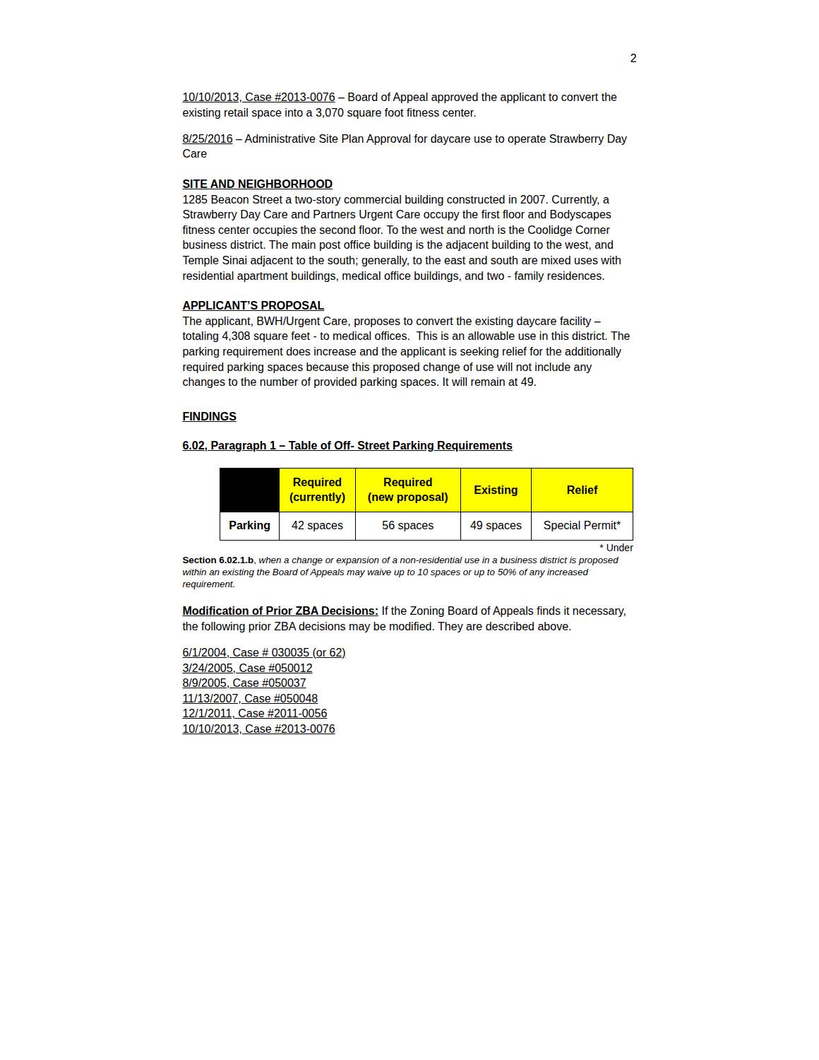2
10/10/2013, Case #2013-0076 – Board of Appeal approved the applicant to convert the existing retail space into a 3,070 square foot fitness center.
8/25/2016 – Administrative Site Plan Approval for daycare use to operate Strawberry Day Care
SITE AND NEIGHBORHOOD
1285 Beacon Street a two-story commercial building constructed in 2007. Currently, a Strawberry Day Care and Partners Urgent Care occupy the first floor and Bodyscapes fitness center occupies the second floor. To the west and north is the Coolidge Corner business district. The main post office building is the adjacent building to the west, and Temple Sinai adjacent to the south; generally, to the east and south are mixed uses with residential apartment buildings, medical office buildings, and two - family residences.
APPLICANT’S PROPOSAL
The applicant, BWH/Urgent Care, proposes to convert the existing daycare facility – totaling 4,308 square feet - to medical offices. This is an allowable use in this district. The parking requirement does increase and the applicant is seeking relief for the additionally required parking spaces because this proposed change of use will not include any changes to the number of provided parking spaces. It will remain at 49.
FINDINGS
6.02, Paragraph 1 – Table of Off- Street Parking Requirements
| | Required (currently) | Required (new proposal) | Existing | Relief |
| --- | --- | --- | --- | --- |
| Parking | 42 spaces | 56 spaces | 49 spaces | Special Permit* |
* Under
Section 6.02.1.b, when a change or expansion of a non-residential use in a business district is proposed within an existing the Board of Appeals may waive up to 10 spaces or up to 50% of any increased requirement.
Modification of Prior ZBA Decisions: If the Zoning Board of Appeals finds it necessary, the following prior ZBA decisions may be modified. They are described above.
6/1/2004, Case # 030035 (or 62)
3/24/2005, Case #050012
8/9/2005, Case #050037
11/13/2007, Case #050048
12/1/2011, Case #2011-0056
10/10/2013, Case #2013-0076